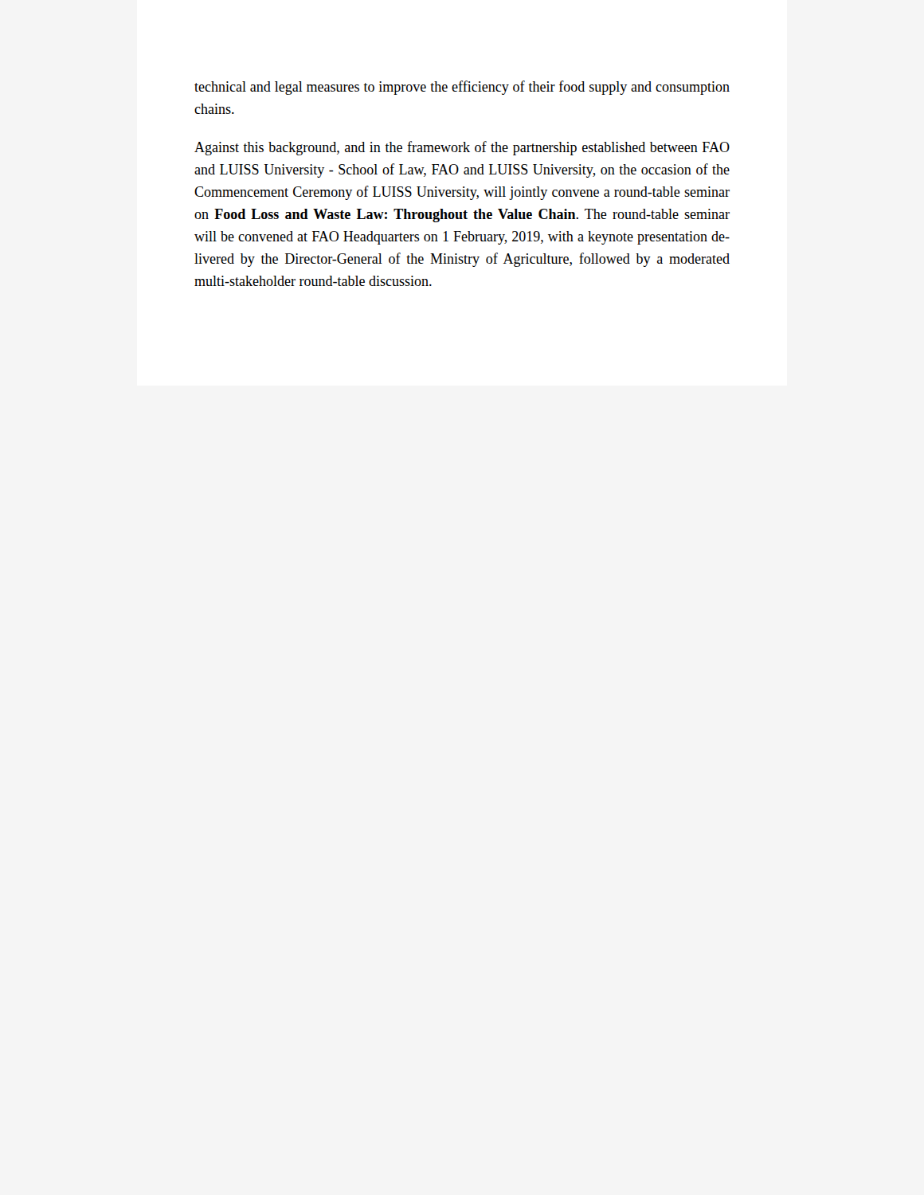technical and legal measures to improve the efficiency of their food supply and consumption chains.
Against this background, and in the framework of the partnership established between FAO and LUISS University - School of Law, FAO and LUISS University, on the occasion of the Commencement Ceremony of LUISS University, will jointly convene a round-table seminar on Food Loss and Waste Law: Throughout the Value Chain. The round-table seminar will be convened at FAO Headquarters on 1 February, 2019, with a keynote presentation delivered by the Director-General of the Ministry of Agriculture, followed by a moderated multi-stakeholder round-table discussion.